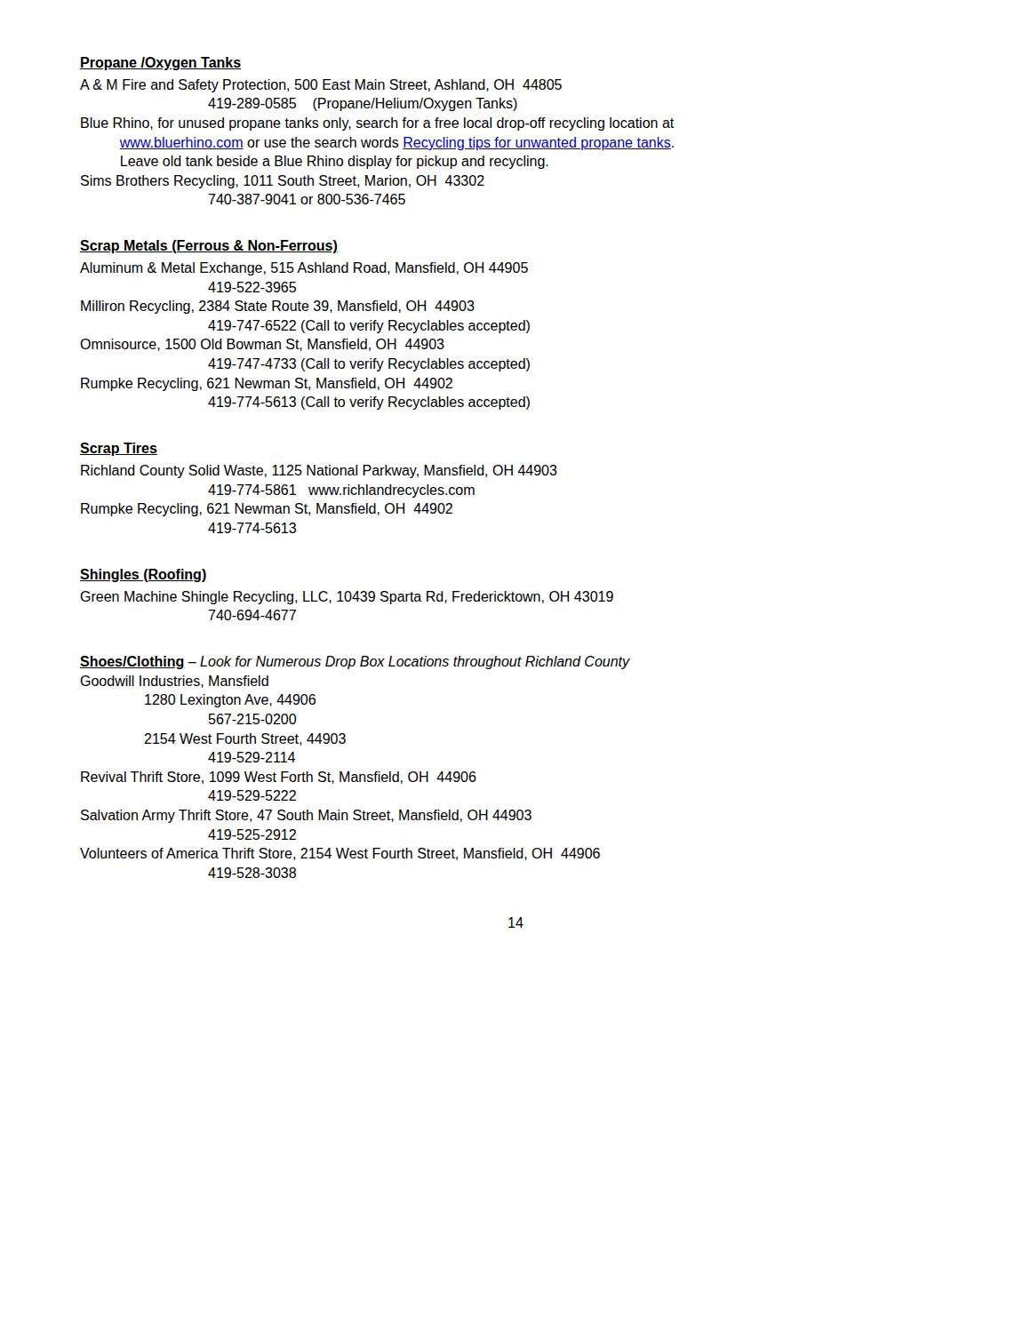Propane /Oxygen Tanks
A & M Fire and Safety Protection, 500 East Main Street, Ashland, OH 44805
419-289-0585 (Propane/Helium/Oxygen Tanks)
Blue Rhino, for unused propane tanks only, search for a free local drop-off recycling location at
www.bluerhino.com or use the search words Recycling tips for unwanted propane tanks.
Leave old tank beside a Blue Rhino display for pickup and recycling.
Sims Brothers Recycling, 1011 South Street, Marion, OH 43302
740-387-9041 or 800-536-7465
Scrap Metals (Ferrous & Non-Ferrous)
Aluminum & Metal Exchange, 515 Ashland Road, Mansfield, OH 44905
419-522-3965
Milliron Recycling, 2384 State Route 39, Mansfield, OH 44903
419-747-6522 (Call to verify Recyclables accepted)
Omnisource, 1500 Old Bowman St, Mansfield, OH 44903
419-747-4733 (Call to verify Recyclables accepted)
Rumpke Recycling, 621 Newman St, Mansfield, OH 44902
419-774-5613 (Call to verify Recyclables accepted)
Scrap Tires
Richland County Solid Waste, 1125 National Parkway, Mansfield, OH 44903
419-774-5861 www.richlandrecycles.com
Rumpke Recycling, 621 Newman St, Mansfield, OH 44902
419-774-5613
Shingles (Roofing)
Green Machine Shingle Recycling, LLC, 10439 Sparta Rd, Fredericktown, OH 43019
740-694-4677
Shoes/Clothing
– Look for Numerous Drop Box Locations throughout Richland County
Goodwill Industries, Mansfield
1280 Lexington Ave, 44906
567-215-0200
2154 West Fourth Street, 44903
419-529-2114
Revival Thrift Store, 1099 West Forth St, Mansfield, OH 44906
419-529-5222
Salvation Army Thrift Store, 47 South Main Street, Mansfield, OH 44903
419-525-2912
Volunteers of America Thrift Store, 2154 West Fourth Street, Mansfield, OH 44906
419-528-3038
14